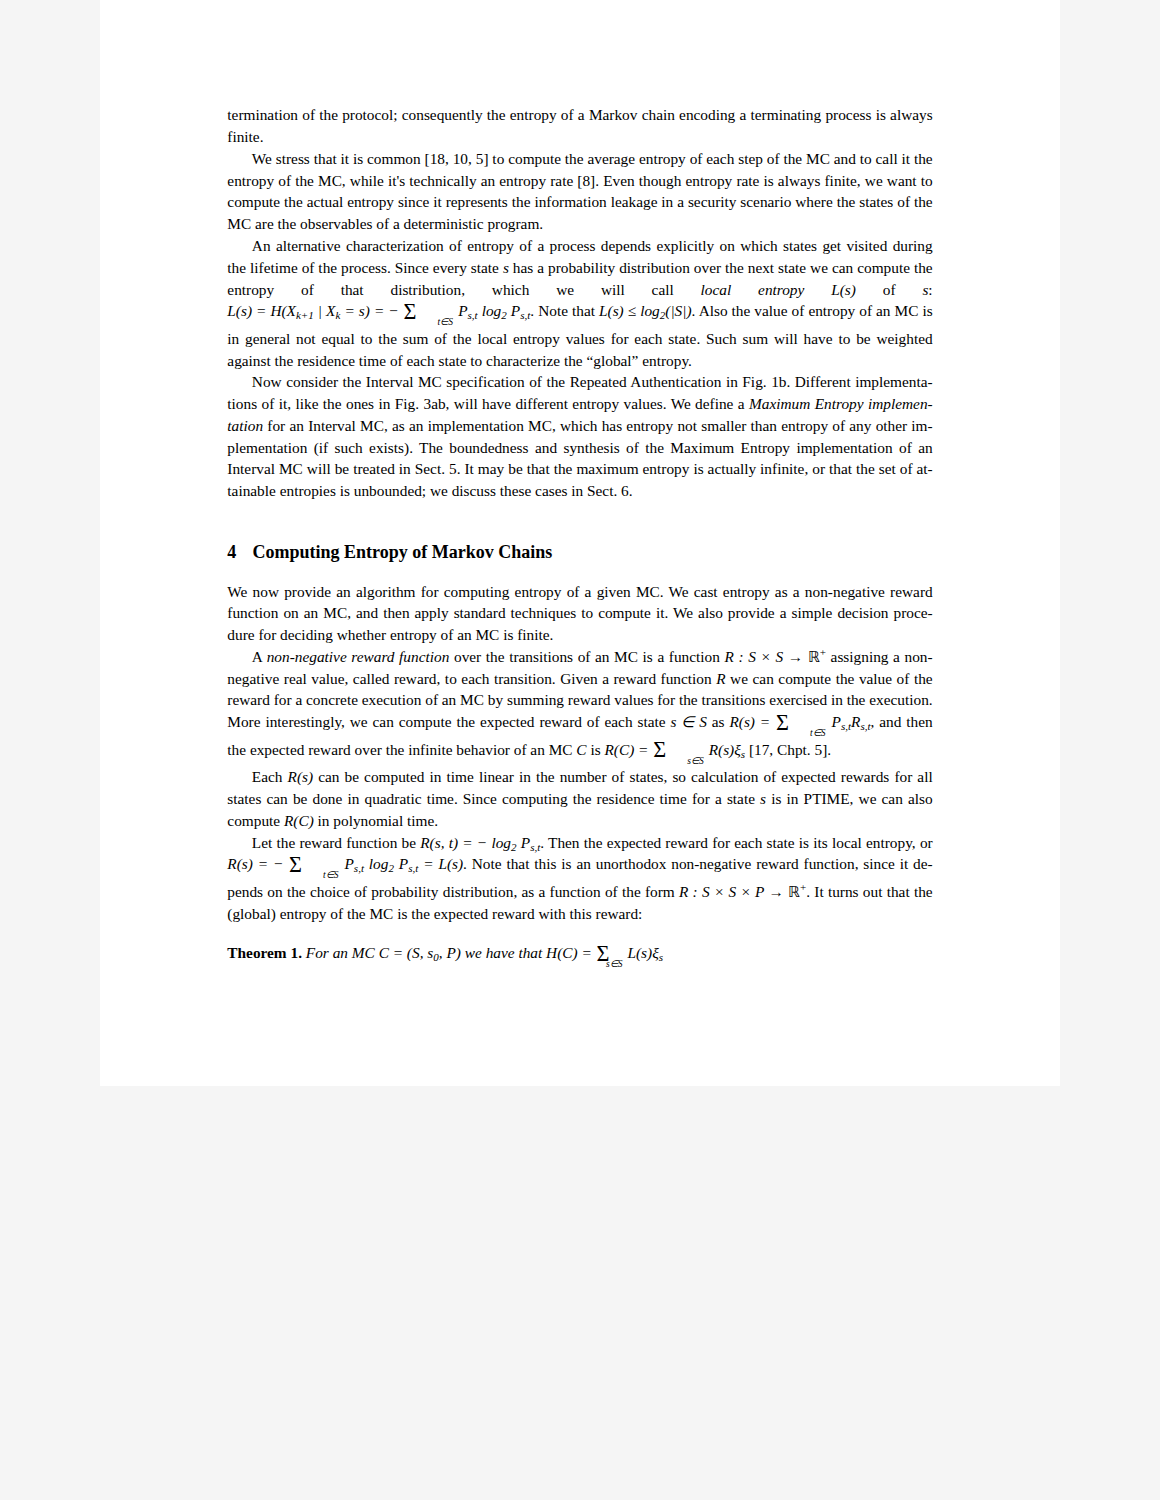termination of the protocol; consequently the entropy of a Markov chain encoding a terminating process is always finite.
We stress that it is common [18, 10, 5] to compute the average entropy of each step of the MC and to call it the entropy of the MC, while it's technically an entropy rate [8]. Even though entropy rate is always finite, we want to compute the actual entropy since it represents the information leakage in a security scenario where the states of the MC are the observables of a deterministic program.
An alternative characterization of entropy of a process depends explicitly on which states get visited during the lifetime of the process. Since every state s has a probability distribution over the next state we can compute the entropy of that distribution, which we will call local entropy L(s) of s: L(s) = H(Xk+1 | Xk = s) = − Σt∈S Ps,t log2 Ps,t. Note that L(s) ≤ log2(|S|). Also the value of entropy of an MC is in general not equal to the sum of the local entropy values for each state. Such sum will have to be weighted against the residence time of each state to characterize the “global” entropy.
Now consider the Interval MC specification of the Repeated Authentication in Fig. 1b. Different implementations of it, like the ones in Fig. 3ab, will have different entropy values. We define a Maximum Entropy implementation for an Interval MC, as an implementation MC, which has entropy not smaller than entropy of any other implementation (if such exists). The boundedness and synthesis of the Maximum Entropy implementation of an Interval MC will be treated in Sect. 5. It may be that the maximum entropy is actually infinite, or that the set of attainable entropies is unbounded; we discuss these cases in Sect. 6.
4 Computing Entropy of Markov Chains
We now provide an algorithm for computing entropy of a given MC. We cast entropy as a non-negative reward function on an MC, and then apply standard techniques to compute it. We also provide a simple decision procedure for deciding whether entropy of an MC is finite.
A non-negative reward function over the transitions of an MC is a function R : S × S → ℝ+ assigning a non-negative real value, called reward, to each transition. Given a reward function R we can compute the value of the reward for a concrete execution of an MC by summing reward values for the transitions exercised in the execution. More interestingly, we can compute the expected reward of each state s ∈ S as R(s) = Σt∈S Ps,tRs,t, and then the expected reward over the infinite behavior of an MC C is R(C) = Σs∈S R(s)ξs [17, Chpt. 5].
Each R(s) can be computed in time linear in the number of states, so calculation of expected rewards for all states can be done in quadratic time. Since computing the residence time for a state s is in PTIME, we can also compute R(C) in polynomial time.
Let the reward function be R(s, t) = − log2 Ps,t. Then the expected reward for each state is its local entropy, or R(s) = − Σt∈S Ps,t log2 Ps,t = L(s). Note that this is an unorthodox non-negative reward function, since it depends on the choice of probability distribution, as a function of the form R : S × S × P → ℝ+. It turns out that the (global) entropy of the MC is the expected reward with this reward:
Theorem 1. For an MC C = (S, s0, P) we have that H(C) = Σs∈S L(s)ξs